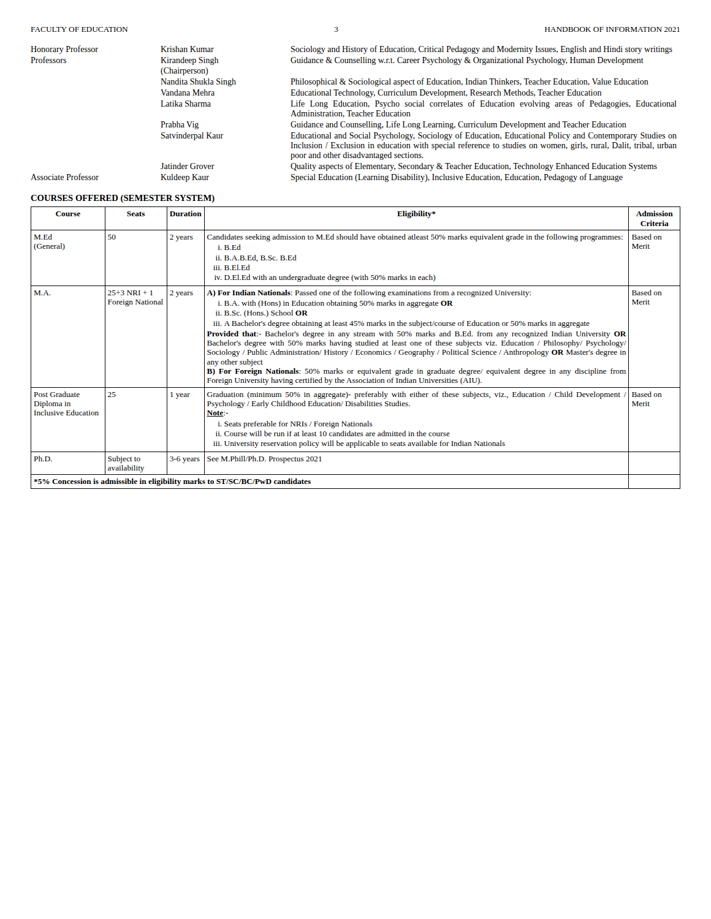FACULTY OF EDUCATION
3
HANDBOOK OF INFORMATION 2021
| Honorary Professor | Krishan Kumar | Sociology and History of Education, Critical Pedagogy and Modernity Issues, English and Hindi story writings |
| Professors | Kirandeep Singh (Chairperson) | Guidance & Counselling w.r.t. Career Psychology & Organizational Psychology, Human Development |
| | Nandita Shukla Singh | Philosophical & Sociological aspect of Education, Indian Thinkers, Teacher Education, Value Education |
| | Vandana Mehra | Educational Technology, Curriculum Development, Research Methods, Teacher Education |
| | Latika Sharma | Life Long Education, Psycho social correlates of Education evolving areas of Pedagogies, Educational Administration, Teacher Education |
| | Prabha Vig | Guidance and Counselling, Life Long Learning, Curriculum Development and Teacher Education |
| | Satvinderpal Kaur | Educational and Social Psychology, Sociology of Education, Educational Policy and Contemporary Studies on Inclusion / Exclusion in education with special reference to studies on women, girls, rural, Dalit, tribal, urban poor and other disadvantaged sections. |
| | Jatinder Grover | Quality aspects of Elementary, Secondary & Teacher Education, Technology Enhanced Education Systems |
| Associate Professor | Kuldeep Kaur | Special Education (Learning Disability), Inclusive Education, Education, Pedagogy of Language |
COURSES OFFERED (SEMESTER SYSTEM)
| Course | Seats | Duration | Eligibility* | Admission Criteria |
| --- | --- | --- | --- | --- |
| M.Ed (General) | 50 | 2 years | Candidates seeking admission to M.Ed should have obtained atleast 50% marks equivalent grade in the following programmes: B.Ed B.A.B.Ed, B.Sc. B.Ed B.El.Ed D.El.Ed with an undergraduate degree (with 50% marks in each) | Based on Merit |
| M.A. | 25+3 NRI + 1 Foreign National | 2 years | A) For Indian Nationals : Passed one of the following examinations from a recognized University: B.A. with (Hons) in Education obtaining 50% marks in aggregate OR B.Sc. (Hons.) School OR A Bachelor's degree obtaining at least 45% marks in the subject/course of Education or 50% marks in aggregate Provided that :- Bachelor's degree in any stream with 50% marks and B.Ed. from any recognized Indian University OR Bachelor's degree with 50% marks having studied at least one of these subjects viz. Education / Philosophy/ Psychology/ Sociology / Public Administration/ History / Economics / Geography / Political Science / Anthropology OR Master's degree in any other subject B) For Foreign Nationals : 50% marks or equivalent grade in graduate degree/ equivalent degree in any discipline from Foreign University having certified by the Association of Indian Universities (AIU). | Based on Merit |
| Post Graduate Diploma in Inclusive Education | 25 | 1 year | Graduation (minimum 50% in aggregate)- preferably with either of these subjects, viz., Education / Child Development / Psychology / Early Childhood Education/ Disabilities Studies. Note :- Seats preferable for NRIs / Foreign Nationals Course will be run if at least 10 candidates are admitted in the course University reservation policy will be applicable to seats available for Indian Nationals | Based on Merit |
| Ph.D. | Subject to availability | 3-6 years | See M.Phill/Ph.D. Prospectus 2021 | |
| *5% Concession is admissible in eligibility marks to ST/SC/BC/PwD candidates | |